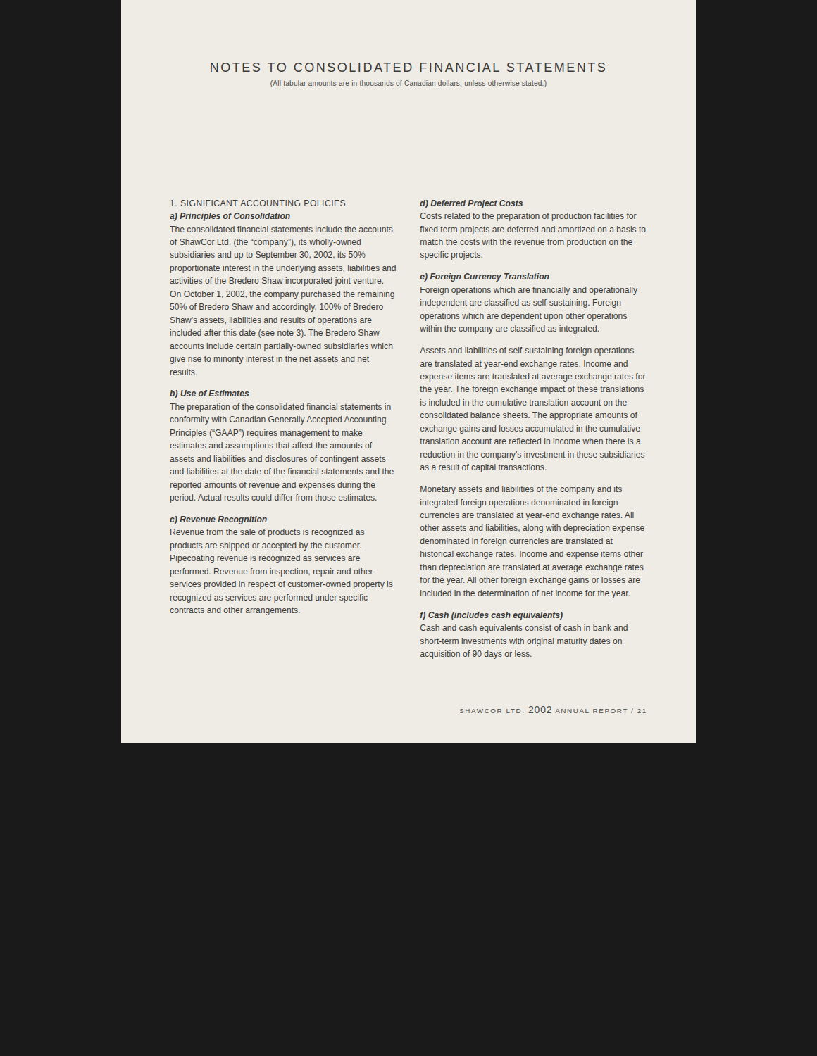NOTES TO CONSOLIDATED FINANCIAL STATEMENTS
(All tabular amounts are in thousands of Canadian dollars, unless otherwise stated.)
1. SIGNIFICANT ACCOUNTING POLICIES
a) Principles of Consolidation
The consolidated financial statements include the accounts of ShawCor Ltd. (the “company”), its wholly-owned subsidiaries and up to September 30, 2002, its 50% proportionate interest in the underlying assets, liabilities and activities of the Bredero Shaw incorporated joint venture. On October 1, 2002, the company purchased the remaining 50% of Bredero Shaw and accordingly, 100% of Bredero Shaw’s assets, liabilities and results of operations are included after this date (see note 3). The Bredero Shaw accounts include certain partially-owned subsidiaries which give rise to minority interest in the net assets and net results.
b) Use of Estimates
The preparation of the consolidated financial statements in conformity with Canadian Generally Accepted Accounting Principles (“GAAP”) requires management to make estimates and assumptions that affect the amounts of assets and liabilities and disclosures of contingent assets and liabilities at the date of the financial statements and the reported amounts of revenue and expenses during the period. Actual results could differ from those estimates.
c) Revenue Recognition
Revenue from the sale of products is recognized as products are shipped or accepted by the customer. Pipecoating revenue is recognized as services are performed. Revenue from inspection, repair and other services provided in respect of customer-owned property is recognized as services are performed under specific contracts and other arrangements.
d) Deferred Project Costs
Costs related to the preparation of production facilities for fixed term projects are deferred and amortized on a basis to match the costs with the revenue from production on the specific projects.
e) Foreign Currency Translation
Foreign operations which are financially and operationally independent are classified as self-sustaining. Foreign operations which are dependent upon other operations within the company are classified as integrated.
Assets and liabilities of self-sustaining foreign operations are translated at year-end exchange rates. Income and expense items are translated at average exchange rates for the year. The foreign exchange impact of these translations is included in the cumulative translation account on the consolidated balance sheets. The appropriate amounts of exchange gains and losses accumulated in the cumulative translation account are reflected in income when there is a reduction in the company’s investment in these subsidiaries as a result of capital transactions.
Monetary assets and liabilities of the company and its integrated foreign operations denominated in foreign currencies are translated at year-end exchange rates. All other assets and liabilities, along with depreciation expense denominated in foreign currencies are translated at historical exchange rates. Income and expense items other than depreciation are translated at average exchange rates for the year. All other foreign exchange gains or losses are included in the determination of net income for the year.
f) Cash (includes cash equivalents)
Cash and cash equivalents consist of cash in bank and short-term investments with original maturity dates on acquisition of 90 days or less.
SHAWCOR LTD. 2002 ANNUAL REPORT / 21